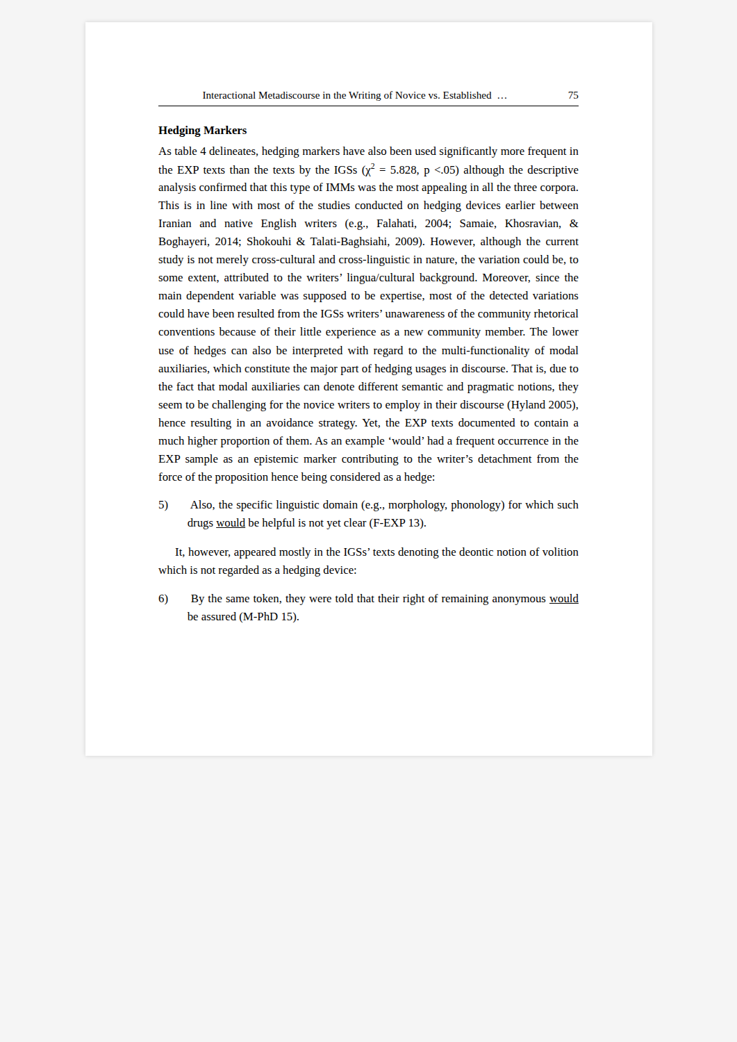Interactional Metadiscourse in the Writing of Novice vs. Established … 75
Hedging Markers
As table 4 delineates, hedging markers have also been used significantly more frequent in the EXP texts than the texts by the IGSs (χ2 = 5.828, p <.05) although the descriptive analysis confirmed that this type of IMMs was the most appealing in all the three corpora. This is in line with most of the studies conducted on hedging devices earlier between Iranian and native English writers (e.g., Falahati, 2004; Samaie, Khosravian, & Boghayeri, 2014; Shokouhi & Talati-Baghsiahi, 2009). However, although the current study is not merely cross-cultural and cross-linguistic in nature, the variation could be, to some extent, attributed to the writers’ lingua/cultural background. Moreover, since the main dependent variable was supposed to be expertise, most of the detected variations could have been resulted from the IGSs writers’ unawareness of the community rhetorical conventions because of their little experience as a new community member. The lower use of hedges can also be interpreted with regard to the multi-functionality of modal auxiliaries, which constitute the major part of hedging usages in discourse. That is, due to the fact that modal auxiliaries can denote different semantic and pragmatic notions, they seem to be challenging for the novice writers to employ in their discourse (Hyland 2005), hence resulting in an avoidance strategy. Yet, the EXP texts documented to contain a much higher proportion of them. As an example ‘would’ had a frequent occurrence in the EXP sample as an epistemic marker contributing to the writer’s detachment from the force of the proposition hence being considered as a hedge:
5) Also, the specific linguistic domain (e.g., morphology, phonology) for which such drugs would be helpful is not yet clear (F-EXP 13).
It, however, appeared mostly in the IGSs’ texts denoting the deontic notion of volition which is not regarded as a hedging device:
6) By the same token, they were told that their right of remaining anonymous would be assured (M-PhD 15).